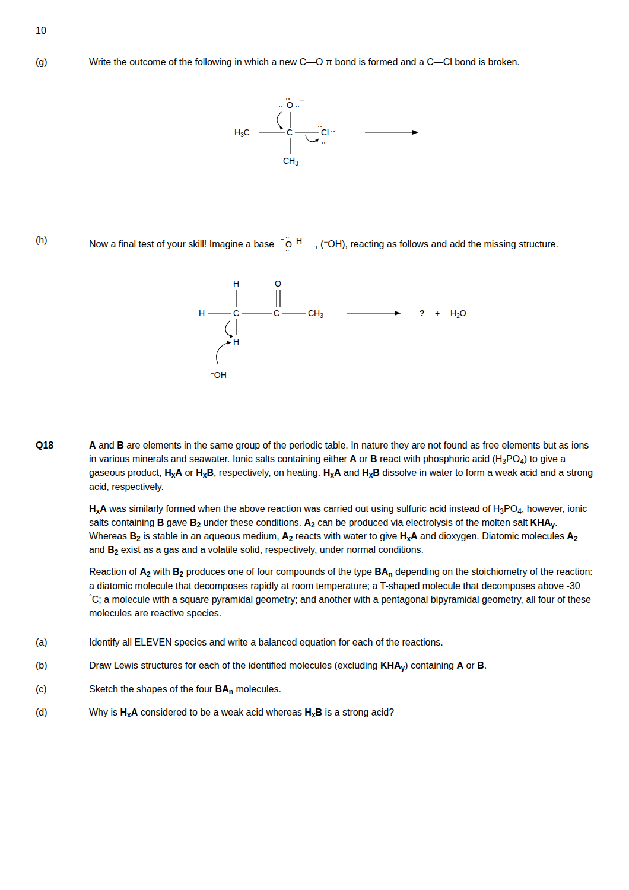10
(g)
Write the outcome of the following in which a new C—O π bond is formed and a C—Cl bond is broken.
O ․․ ․․ ․․ − H3C C Cl ․․ ․․ ․․ CH3
(h)
Now a final test of your skill! Imagine a base − ․․ ․․ O ․․ H , (−OH), reacting as follows and add the missing structure.
H O H C C CH3 H −OH ? + H2O
Q18
A and B are elements in the same group of the periodic table. In nature they are not found as free elements but as ions in various minerals and seawater. Ionic salts containing either A or B react with phosphoric acid (H3PO4) to give a gaseous product, HxA or HxB, respectively, on heating. HxA and HxB dissolve in water to form a weak acid and a strong acid, respectively.
HxA was similarly formed when the above reaction was carried out using sulfuric acid instead of H3PO4, however, ionic salts containing B gave B2 under these conditions. A2 can be produced via electrolysis of the molten salt KHAy. Whereas B2 is stable in an aqueous medium, A2 reacts with water to give HxA and dioxygen. Diatomic molecules A2 and B2 exist as a gas and a volatile solid, respectively, under normal conditions.
Reaction of A2 with B2 produces one of four compounds of the type BAn depending on the stoichiometry of the reaction: a diatomic molecule that decomposes rapidly at room temperature; a T-shaped molecule that decomposes above -30 °C; a molecule with a square pyramidal geometry; and another with a pentagonal bipyramidal geometry, all four of these molecules are reactive species.
(a)
Identify all ELEVEN species and write a balanced equation for each of the reactions.
(b)
Draw Lewis structures for each of the identified molecules (excluding KHAy) containing A or B.
(c)
Sketch the shapes of the four BAn molecules.
(d)
Why is HxA considered to be a weak acid whereas HxB is a strong acid?